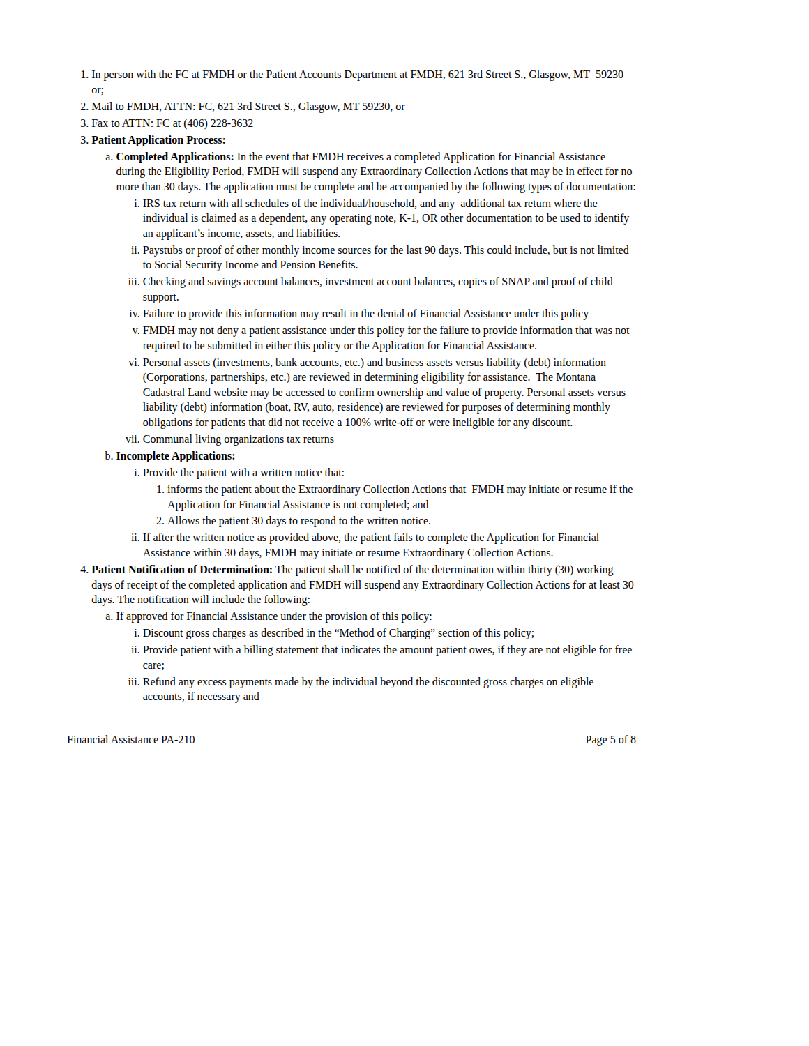In person with the FC at FMDH or the Patient Accounts Department at FMDH, 621 3rd Street S., Glasgow, MT 59230 or;
Mail to FMDH, ATTN: FC, 621 3rd Street S., Glasgow, MT 59230, or
Fax to ATTN: FC at (406) 228-3632
Patient Application Process:
Completed Applications: In the event that FMDH receives a completed Application for Financial Assistance during the Eligibility Period, FMDH will suspend any Extraordinary Collection Actions that may be in effect for no more than 30 days. The application must be complete and be accompanied by the following types of documentation:
IRS tax return with all schedules of the individual/household, and any additional tax return where the individual is claimed as a dependent, any operating note, K-1, OR other documentation to be used to identify an applicant’s income, assets, and liabilities.
Paystubs or proof of other monthly income sources for the last 90 days. This could include, but is not limited to Social Security Income and Pension Benefits.
Checking and savings account balances, investment account balances, copies of SNAP and proof of child support.
Failure to provide this information may result in the denial of Financial Assistance under this policy
FMDH may not deny a patient assistance under this policy for the failure to provide information that was not required to be submitted in either this policy or the Application for Financial Assistance.
Personal assets (investments, bank accounts, etc.) and business assets versus liability (debt) information (Corporations, partnerships, etc.) are reviewed in determining eligibility for assistance. The Montana Cadastral Land website may be accessed to confirm ownership and value of property. Personal assets versus liability (debt) information (boat, RV, auto, residence) are reviewed for purposes of determining monthly obligations for patients that did not receive a 100% write-off or were ineligible for any discount.
Communal living organizations tax returns
Incomplete Applications:
Provide the patient with a written notice that:
informs the patient about the Extraordinary Collection Actions that FMDH may initiate or resume if the Application for Financial Assistance is not completed; and
Allows the patient 30 days to respond to the written notice.
If after the written notice as provided above, the patient fails to complete the Application for Financial Assistance within 30 days, FMDH may initiate or resume Extraordinary Collection Actions.
Patient Notification of Determination: The patient shall be notified of the determination within thirty (30) working days of receipt of the completed application and FMDH will suspend any Extraordinary Collection Actions for at least 30 days. The notification will include the following:
If approved for Financial Assistance under the provision of this policy:
Discount gross charges as described in the “Method of Charging” section of this policy;
Provide patient with a billing statement that indicates the amount patient owes, if they are not eligible for free care;
Refund any excess payments made by the individual beyond the discounted gross charges on eligible accounts, if necessary and
Financial Assistance PA-210 Page 5 of 8